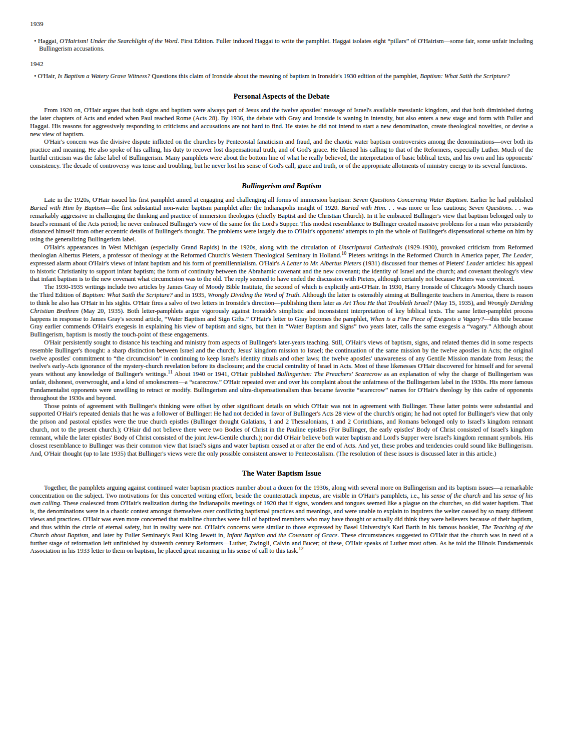1939
• Haggai, O'Hairism! Under the Searchlight of the Word. First Edition. Fuller induced Haggai to write the pamphlet. Haggai isolates eight “pillars” of O'Hairism—some fair, some unfair including Bullingerism accusations.
1942
• O'Hair, Is Baptism a Watery Grave Witness? Questions this claim of Ironside about the meaning of baptism in Ironside's 1930 edition of the pamphlet, Baptism: What Saith the Scripture?
Personal Aspects of the Debate
From 1920 on, O'Hair argues that both signs and baptism were always part of Jesus and the twelve apostles' message of Israel's available messianic kingdom, and that both diminished during the later chapters of Acts and ended when Paul reached Rome (Acts 28). By 1936, the debate with Gray and Ironside is waning in intensity, but also enters a new stage and form with Fuller and Haggai. His reasons for aggressively responding to criticisms and accusations are not hard to find. He states he did not intend to start a new denomination, create theological novelties, or devise a new view of baptism.
O'Hair's concern was the divisive dispute inflicted on the churches by Pentecostal fanaticism and fraud, and the chaotic water baptism controversies among the denominations—over both its practice and meaning. He also spoke of his calling, his duty to recover lost dispensational truth, and of God's grace. He likened his calling to that of the Reformers, especially Luther. Much of the hurtful criticism was the false label of Bullingerism. Many pamphlets were about the bottom line of what he really believed, the interpretation of basic biblical texts, and his own and his opponents' consistency. The decade of controversy was tense and troubling, but he never lost his sense of God's call, grace and truth, or of the appropriate allotments of ministry energy to its several functions.
Bullingerism and Baptism
Late in the 1920s, O'Hair issued his first pamphlet aimed at engaging and challenging all forms of immersion baptism: Seven Questions Concerning Water Baptism. Earlier he had published Buried with Him by Baptism—the first substantial non-water baptism pamphlet after the Indianapolis insight of 1920. Buried with Him. . . was more or less cautious; Seven Questions. . . was remarkably aggressive in challenging the thinking and practice of immersion theologies (chiefly Baptist and the Christian Church). In it he embraced Bullinger's view that baptism belonged only to Israel's remnant of the Acts period; he never embraced Bullinger's view of the same for the Lord's Supper. This modest resemblance to Bullinger created massive problems for a man who persistently distanced himself from other eccentric details of Bullinger's thought. The problems were largely due to O'Hair's opponents' attempts to pin the whole of Bullinger's dispensational scheme on him by using the generalizing Bullingerism label.
O'Hair's appearances in West Michigan (especially Grand Rapids) in the 1920s, along with the circulation of Unscriptural Cathedrals (1929-1930), provoked criticism from Reformed theologian Albertus Pieters, a professor of theology at the Reformed Church's Western Theological Seminary in Holland.10 Pieters writings in the Reformed Church in America paper, The Leader, expressed alarm about O'Hair's views of infant baptism and his form of premillennialism. O'Hair's A Letter to Mr. Albertus Pieters (1931) discussed four themes of Pieters' Leader articles: his appeal to historic Christianity to support infant baptism; the form of continuity between the Abrahamic covenant and the new covenant; the identity of Israel and the church; and covenant theology's view that infant baptism is to the new covenant what circumcision was to the old. The reply seemed to have ended the discussion with Pieters, although certainly not because Pieters was convinced.
The 1930-1935 writings include two articles by James Gray of Moody Bible Institute, the second of which is explicitly anti-O'Hair. In 1930, Harry Ironside of Chicago's Moody Church issues the Third Edition of Baptism: What Saith the Scripture? and in 1935, Wrongly Dividing the Word of Truth. Although the latter is ostensibly aiming at Bullingerite teachers in America, there is reason to think he also has O'Hair in his sights. O'Hair fires a salvo of two letters in Ironside's direction—publishing them later as Art Thou He that Troubleth Israel? (May 15, 1935), and Wrongly Deriding Christian Brethren (May 20, 1935). Both letter-pamphlets argue vigorously against Ironside's simplistic and inconsistent interpretation of key biblical texts. The same letter-pamphlet process happens in response to James Gray's second article, “Water Baptism and Sign Gifts.” O'Hair's letter to Gray becomes the pamphlet, When is a Fine Piece of Exegesis a Vagary?—this title because Gray earlier commends O'Hair's exegesis in explaining his view of baptism and signs, but then in “Water Baptism and Signs” two years later, calls the same exegesis a “vagary.” Although about Bullingerism, baptism is mostly the touch-point of these engagements.
O'Hair persistently sought to distance his teaching and ministry from aspects of Bullinger's later-years teaching. Still, O'Hair's views of baptism, signs, and related themes did in some respects resemble Bullinger's thought: a sharp distinction between Israel and the church; Jesus' kingdom mission to Israel; the continuation of the same mission by the twelve apostles in Acts; the original twelve apostles' commitment to “the circumcision” in continuing to keep Israel's identity rituals and other laws; the twelve apostles' unawareness of any Gentile Mission mandate from Jesus; the twelve's early-Acts ignorance of the mystery-church revelation before its disclosure; and the crucial centrality of Israel in Acts. Most of these likenesses O'Hair discovered for himself and for several years without any knowledge of Bullinger's writings.11 About 1940 or 1941, O'Hair published Bullingerism: The Preachers' Scarecrow as an explanation of why the charge of Bullingerism was unfair, dishonest, overwrought, and a kind of smokescreen—a “scarecrow.” O'Hair repeated over and over his complaint about the unfairness of the Bullingerism label in the 1930s. His more famous Fundamentalist opponents were unwilling to retract or modify. Bullingerism and ultra-dispensationalism thus became favorite “scarecrow” names for O'Hair's theology by this cadre of opponents throughout the 1930s and beyond.
Those points of agreement with Bullinger's thinking were offset by other significant details on which O'Hair was not in agreement with Bullinger. These latter points were substantial and supported O'Hair's repeated denials that he was a follower of Bullinger: He had not decided in favor of Bullinger's Acts 28 view of the church's origin; he had not opted for Bullinger's view that only the prison and pastoral epistles were the true church epistles (Bullinger thought Galatians, 1 and 2 Thessalonians, 1 and 2 Corinthians, and Romans belonged only to Israel's kingdom remnant church, not to the present church.); O'Hair did not believe there were two Bodies of Christ in the Pauline epistles (For Bullinger, the early epistles' Body of Christ consisted of Israel's kingdom remnant, while the later epistles' Body of Christ consisted of the joint Jew-Gentile church.); nor did O'Hair believe both water baptism and Lord's Supper were Israel's kingdom remnant symbols. His closest resemblance to Bullinger was their common view that Israel's signs and water baptism ceased at or after the end of Acts. And yet, these probes and tendencies could sound like Bullingerism. And, O'Hair thought (up to late 1935) that Bullinger's views were the only possible consistent answer to Pentecostalism. (The resolution of these issues is discussed later in this article.)
The Water Baptism Issue
Together, the pamphlets arguing against continued water baptism practices number about a dozen for the 1930s, along with several more on Bullingerism and its baptism issues—a remarkable concentration on the subject. Two motivations for this concerted writing effort, beside the counterattack impetus, are visible in O'Hair's pamphlets, i.e., his sense of the church and his sense of his own calling. These coalesced from O'Hair's realization during the Indianapolis meetings of 1920 that if signs, wonders and tongues seemed like a plague on the churches, so did water baptism. That is, the denominations were in a chaotic contest amongst themselves over conflicting baptismal practices and meanings, and were unable to explain to inquirers the welter caused by so many different views and practices. O'Hair was even more concerned that mainline churches were full of baptized members who may have thought or actually did think they were believers because of their baptism, and thus within the circle of eternal safety, but in reality were not. O'Hair's concerns were similar to those expressed by Basel University's Karl Barth in his famous booklet, The Teaching of the Church about Baptism, and later by Fuller Seminary's Paul King Jewett in, Infant Baptism and the Covenant of Grace. These circumstances suggested to O'Hair that the church was in need of a further stage of reformation left unfinished by sixteenth-century Reformers—Luther, Zwingli, Calvin and Bucer; of these, O'Hair speaks of Luther most often. As he told the Illinois Fundamentals Association in his 1933 letter to them on baptism, he placed great meaning in his sense of call to this task.12